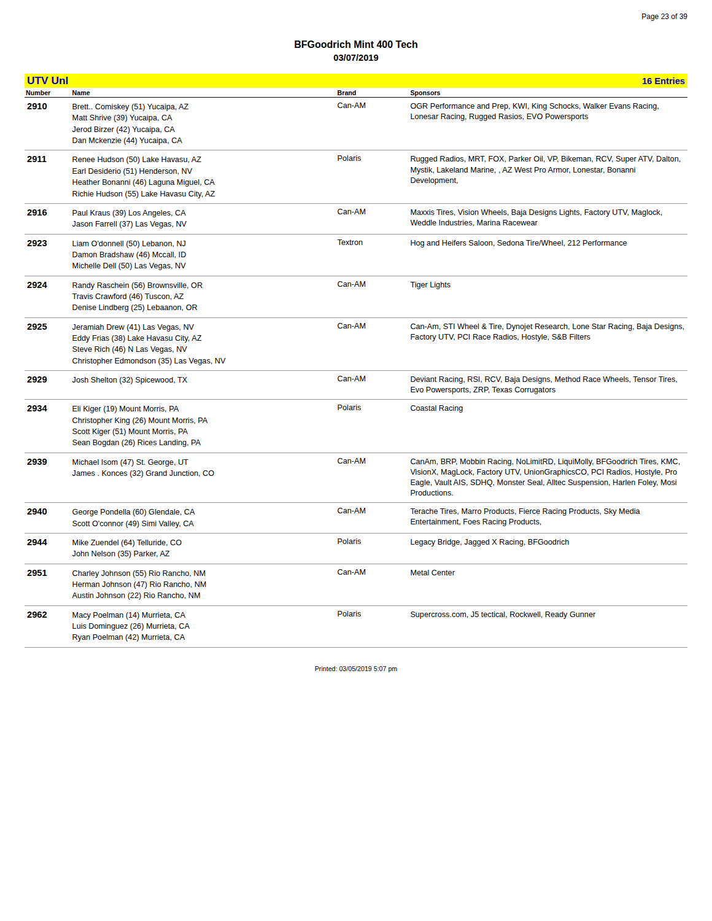Page 23 of 39
BFGoodrich Mint 400 Tech
03/07/2019
UTV Unl 16 Entries
| Number | Name | Brand | Sponsors |
| --- | --- | --- | --- |
| 2910 | Brett.. Comiskey (51) Yucaipa, AZ Matt Shrive (39) Yucaipa, CA Jerod Birzer (42) Yucaipa, CA Dan Mckenzie (44) Yucaipa, CA | Can-AM | OGR Performance and Prep, KWI, King Schocks, Walker Evans Racing, Lonesar Racing, Rugged Rasios, EVO Powersports |
| 2911 | Renee Hudson (50) Lake Havasu, AZ Earl Desiderio (51) Henderson, NV Heather Bonanni (46) Laguna Miguel, CA Richie Hudson (55) Lake Havasu City, AZ | Polaris | Rugged Radios, MRT, FOX, Parker Oil, VP, Bikeman, RCV, Super ATV, Dalton, Mystik, Lakeland Marine, , AZ West Pro Armor, Lonestar, Bonanni Development, |
| 2916 | Paul Kraus (39) Los Angeles, CA Jason Farrell (37) Las Vegas, NV | Can-AM | Maxxis Tires, Vision Wheels, Baja Designs Lights, Factory UTV, Maglock, Weddle Industries, Marina Racewear |
| 2923 | Liam O'donnell (50) Lebanon, NJ Damon Bradshaw (46) Mccall, ID Michelle Dell (50) Las Vegas, NV | Textron | Hog and Heifers Saloon, Sedona Tire/Wheel, 212 Performance |
| 2924 | Randy Raschein (56) Brownsville, OR Travis Crawford (46) Tuscon, AZ Denise Lindberg (25) Lebaanon, OR | Can-AM | Tiger Lights |
| 2925 | Jeramiah Drew (41) Las Vegas, NV Eddy Frias (38) Lake Havasu City, AZ Steve Rich (46) N Las Vegas, NV Christopher Edmondson (35) Las Vegas, NV | Can-AM | Can-Am, STI Wheel & Tire, Dynojet Research, Lone Star Racing, Baja Designs, Factory UTV, PCI Race Radios, Hostyle, S&B Filters |
| 2929 | Josh Shelton (32) Spicewood, TX | Can-AM | Deviant Racing, RSI, RCV, Baja Designs, Method Race Wheels, Tensor Tires, Evo Powersports, ZRP, Texas Corrugators |
| 2934 | Eli Kiger (19) Mount Morris, PA Christopher King (26) Mount Morris, PA Scott Kiger (51) Mount Morris, PA Sean Bogdan (26) Rices Landing, PA | Polaris | Coastal Racing |
| 2939 | Michael Isom (47) St. George, UT James . Konces (32) Grand Junction, CO | Can-AM | CanAm, BRP, Mobbin Racing, NoLimitRD, LiquiMolly, BFGoodrich Tires, KMC, VisionX, MagLock, Factory UTV, UnionGraphicsCO, PCI Radios, Hostyle, Pro Eagle, Vault AIS, SDHQ, Monster Seal, Alltec Suspension, Harlen Foley, Mosi Productions. |
| 2940 | George Pondella (60) Glendale, CA Scott O'connor (49) Simi Valley, CA | Can-AM | Terache Tires, Marro Products, Fierce Racing Products, Sky Media Entertainment, Foes Racing Products, |
| 2944 | Mike Zuendel (64) Telluride, CO John Nelson (35) Parker, AZ | Polaris | Legacy Bridge, Jagged X Racing, BFGoodrich |
| 2951 | Charley Johnson (55) Rio Rancho, NM Herman Johnson (47) Rio Rancho, NM Austin Johnson (22) Rio Rancho, NM | Can-AM | Metal Center |
| 2962 | Macy Poelman (14) Murrieta, CA Luis Dominguez (26) Murrieta, CA Ryan Poelman (42) Murrieta, CA | Polaris | Supercross.com, J5 tectical, Rockwell, Ready Gunner |
Printed: 03/05/2019 5:07 pm